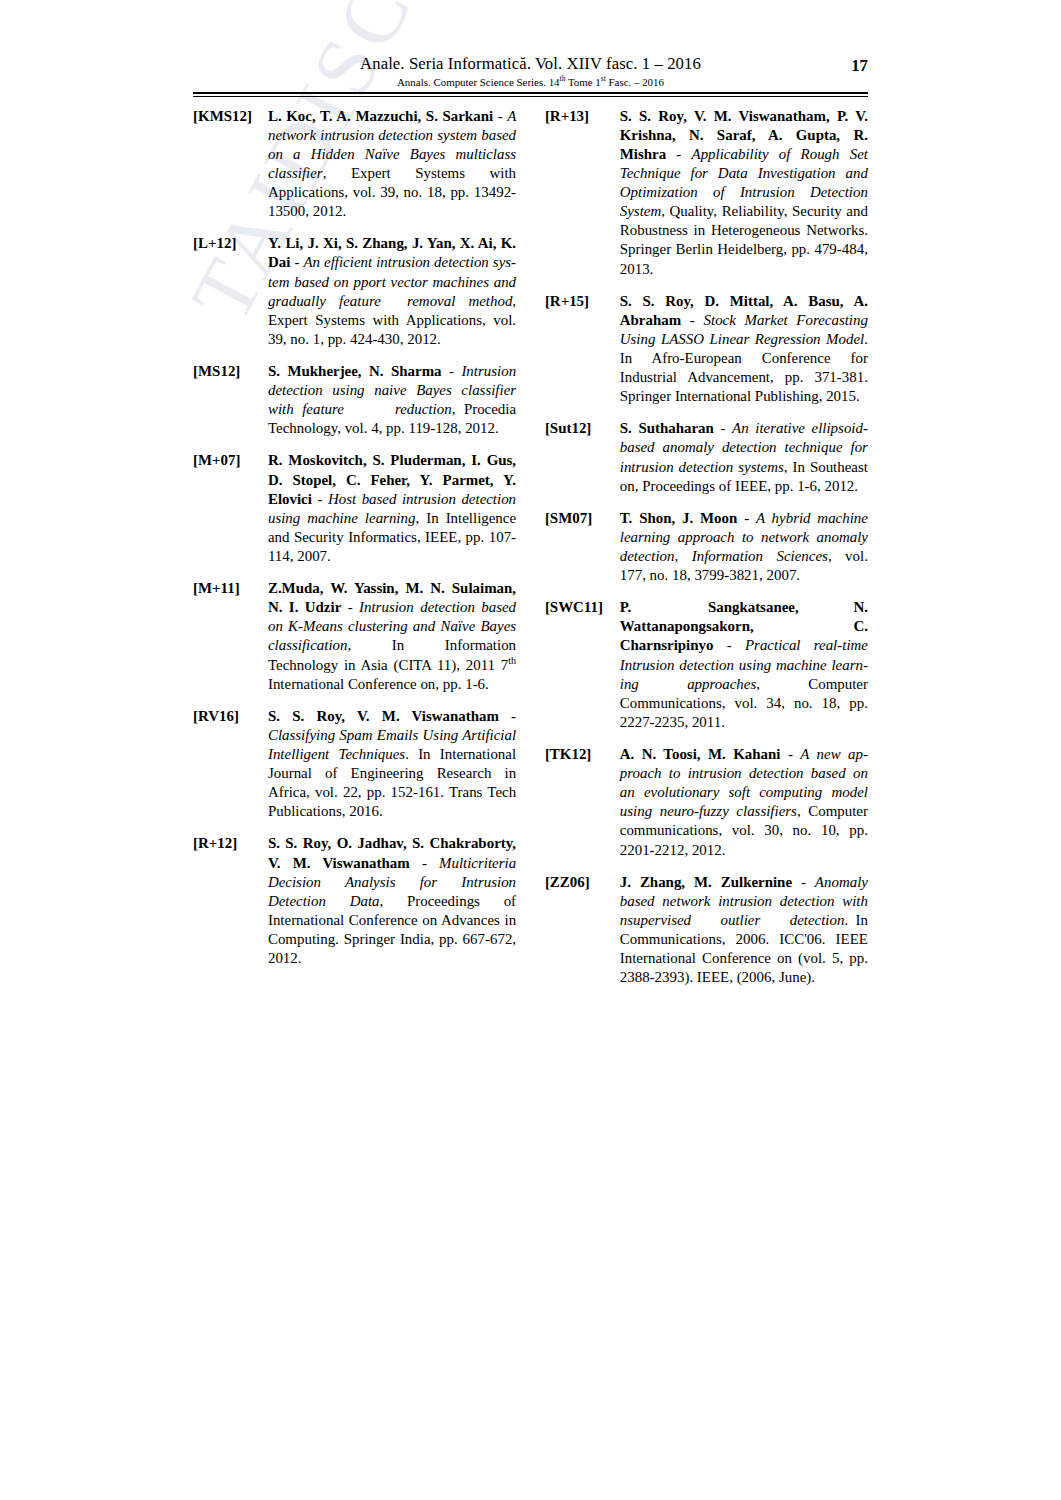TAIDISC
17
Anale. Seria Informatică. Vol. XIIV fasc. 1 – 2016
Annals. Computer Science Series. 14th Tome 1st Fasc. – 2016
[KMS12]
L. Koc, T. A. Mazzuchi, S. Sarkani - A network intrusion detection system based on a Hidden Naïve Bayes multiclass classifier, Expert Systems with Applications, vol. 39, no. 18, pp. 13492-13500, 2012.
[L+12]
Y. Li, J. Xi, S. Zhang, J. Yan, X. Ai, K. Dai - An efficient intrusion detection system based on pport vector machines and gradually feature removal method, Expert Systems with Applications, vol. 39, no. 1, pp. 424-430, 2012.
[MS12]
S. Mukherjee, N. Sharma - Intrusion detection using naive Bayes classifier with feature reduction, Procedia Technology, vol. 4, pp. 119-128, 2012.
[M+07]
R. Moskovitch, S. Pluderman, I. Gus, D. Stopel, C. Feher, Y. Parmet, Y. Elovici - Host based intrusion detection using machine learning, In Intelligence and Security Informatics, IEEE, pp. 107-114, 2007.
[M+11]
Z.Muda, W. Yassin, M. N. Sulaiman, N. I. Udzir - Intrusion detection based on K-Means clustering and Naïve Bayes classification, In Information Technology in Asia (CITA 11), 2011 7th International Conference on, pp. 1-6.
[RV16]
S. S. Roy, V. M. Viswanatham - Classifying Spam Emails Using Artificial Intelligent Techniques. In International Journal of Engineering Research in Africa, vol. 22, pp. 152-161. Trans Tech Publications, 2016.
[R+12]
S. S. Roy, O. Jadhav, S. Chakraborty, V. M. Viswanatham - Multicriteria Decision Analysis for Intrusion Detection Data, Proceedings of International Conference on Advances in Computing. Springer India, pp. 667-672, 2012.
[R+13]
S. S. Roy, V. M. Viswanatham, P. V. Krishna, N. Saraf, A. Gupta, R. Mishra - Applicability of Rough Set Technique for Data Investigation and Optimization of Intrusion Detection System, Quality, Reliability, Security and Robustness in Heterogeneous Networks. Springer Berlin Heidelberg, pp. 479-484, 2013.
[R+15]
S. S. Roy, D. Mittal, A. Basu, A. Abraham - Stock Market Forecasting Using LASSO Linear Regression Model. In Afro-European Conference for Industrial Advancement, pp. 371-381. Springer International Publishing, 2015.
[Sut12]
S. Suthaharan - An iterative ellipsoid-based anomaly detection technique for intrusion detection systems, In Southeast on, Proceedings of IEEE, pp. 1-6, 2012.
[SM07]
T. Shon, J. Moon - A hybrid machine learning approach to network anomaly detection, Information Sciences, vol. 177, no. 18, 3799-3821, 2007.
[SWC11]
P. Sangkatsanee, N. Wattanapongsakorn, C. Charnsripinyo - Practical real-time Intrusion detection using machine learning approaches, Computer Communications, vol. 34, no. 18, pp. 2227-2235, 2011.
[TK12]
A. N. Toosi, M. Kahani - A new approach to intrusion detection based on an evolutionary soft computing model using neuro-fuzzy classifiers, Computer communications, vol. 30, no. 10, pp. 2201-2212, 2012.
[ZZ06]
J. Zhang, M. Zulkernine - Anomaly based network intrusion detection with nsupervised outlier detection. In Communications, 2006. ICC'06. IEEE International Conference on (vol. 5, pp. 2388-2393). IEEE, (2006, June).